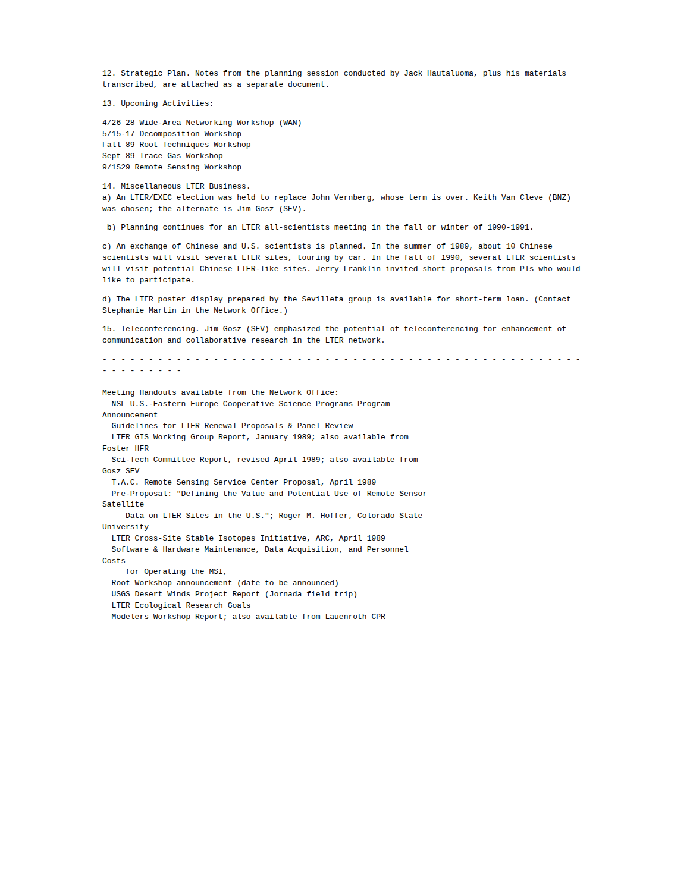12. Strategic Plan. Notes from the planning session conducted by Jack Hautaluoma, plus his materials transcribed, are attached as a separate document.
13. Upcoming Activities:
4/26 28 Wide-Area Networking Workshop (WAN)
5/15-17 Decomposition Workshop
Fall 89 Root Techniques Workshop
Sept 89 Trace Gas Workshop
9/1S29 Remote Sensing Workshop
14. Miscellaneous LTER Business.
a) An LTER/EXEC election was held to replace John Vernberg, whose term is over. Keith Van Cleve (BNZ) was chosen; the alternate is Jim Gosz (SEV).
b) Planning continues for an LTER all-scientists meeting in the fall or winter of 1990-1991.
c) An exchange of Chinese and U.S. scientists is planned. In the summer of 1989, about 10 Chinese scientists will visit several LTER sites, touring by car. In the fall of 1990, several LTER scientists will visit potential Chinese LTER-like sites. Jerry Franklin invited short proposals from Pls who would like to participate.
d) The LTER poster display prepared by the Sevilleta group is available for short-term loan. (Contact Stephanie Martin in the Network Office.)
15. Teleconferencing. Jim Gosz (SEV) emphasized the potential of teleconferencing for enhancement of communication and collaborative research in the LTER network.
- - - - - - - - - - - - - - - - - - - - - - - - - - - - - - - - - - - - - - - - - - - - - - - - - - - - - - - - - - - - -
Meeting Handouts available from the Network Office:
NSF U.S.-Eastern Europe Cooperative Science Programs Program
Announcement
Guidelines for LTER Renewal Proposals & Panel Review
LTER GIS Working Group Report, January 1989; also available from
Foster HFR
Sci-Tech Committee Report, revised April 1989; also available from
Gosz SEV
T.A.C. Remote Sensing Service Center Proposal, April 1989
Pre-Proposal: "Defining the Value and Potential Use of Remote Sensor
Satellite
Data on LTER Sites in the U.S."; Roger M. Hoffer, Colorado State
University
LTER Cross-Site Stable Isotopes Initiative, ARC, April 1989
Software & Hardware Maintenance, Data Acquisition, and Personnel
Costs
for Operating the MSI,
Root Workshop announcement (date to be announced)
USGS Desert Winds Project Report (Jornada field trip)
LTER Ecological Research Goals
Modelers Workshop Report; also available from Lauenroth CPR